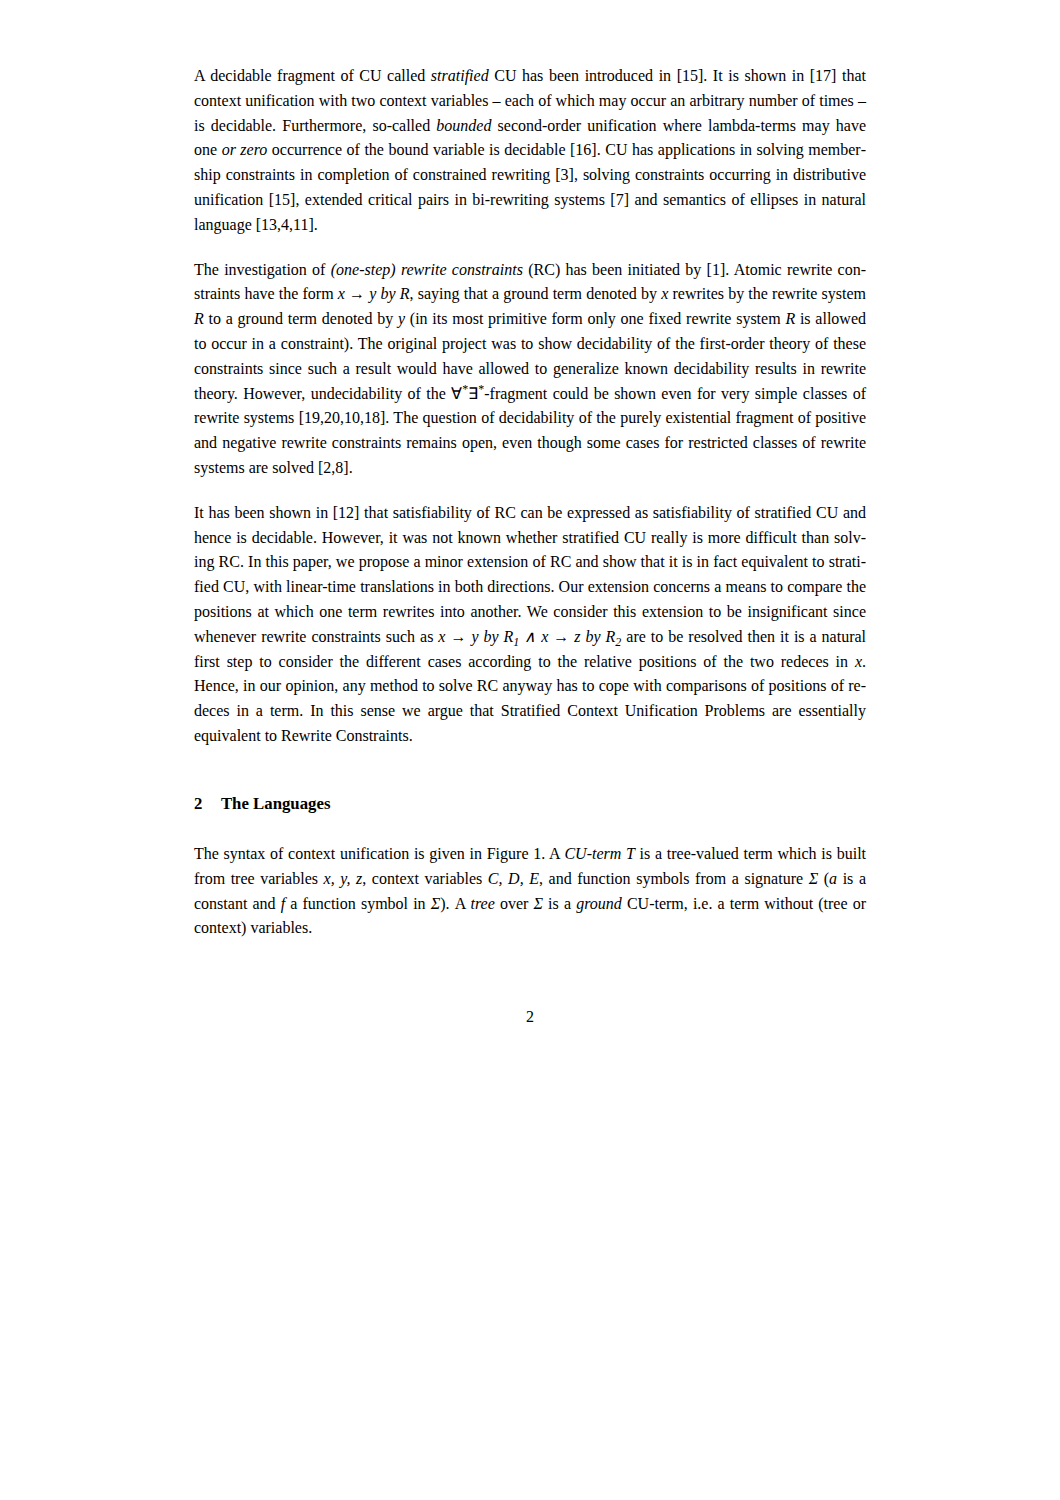A decidable fragment of CU called stratified CU has been introduced in [15]. It is shown in [17] that context unification with two context variables – each of which may occur an arbitrary number of times – is decidable. Furthermore, so-called bounded second-order unification where lambda-terms may have one or zero occurrence of the bound variable is decidable [16]. CU has applications in solving membership constraints in completion of constrained rewriting [3], solving constraints occurring in distributive unification [15], extended critical pairs in bi-rewriting systems [7] and semantics of ellipses in natural language [13,4,11].
The investigation of (one-step) rewrite constraints (RC) has been initiated by [1]. Atomic rewrite constraints have the form x → y by R, saying that a ground term denoted by x rewrites by the rewrite system R to a ground term denoted by y (in its most primitive form only one fixed rewrite system R is allowed to occur in a constraint). The original project was to show decidability of the first-order theory of these constraints since such a result would have allowed to generalize known decidability results in rewrite theory. However, undecidability of the ∀*∃*-fragment could be shown even for very simple classes of rewrite systems [19,20,10,18]. The question of decidability of the purely existential fragment of positive and negative rewrite constraints remains open, even though some cases for restricted classes of rewrite systems are solved [2,8].
It has been shown in [12] that satisfiability of RC can be expressed as satisfiability of stratified CU and hence is decidable. However, it was not known whether stratified CU really is more difficult than solving RC. In this paper, we propose a minor extension of RC and show that it is in fact equivalent to stratified CU, with linear-time translations in both directions. Our extension concerns a means to compare the positions at which one term rewrites into another. We consider this extension to be insignificant since whenever rewrite constraints such as x → y by R1 ∧ x → z by R2 are to be resolved then it is a natural first step to consider the different cases according to the relative positions of the two redeces in x. Hence, in our opinion, any method to solve RC anyway has to cope with comparisons of positions of redeces in a term. In this sense we argue that Stratified Context Unification Problems are essentially equivalent to Rewrite Constraints.
2 The Languages
The syntax of context unification is given in Figure 1. A CU-term T is a tree-valued term which is built from tree variables x, y, z, context variables C, D, E, and function symbols from a signature Σ (a is a constant and f a function symbol in Σ). A tree over Σ is a ground CU-term, i.e. a term without (tree or context) variables.
2